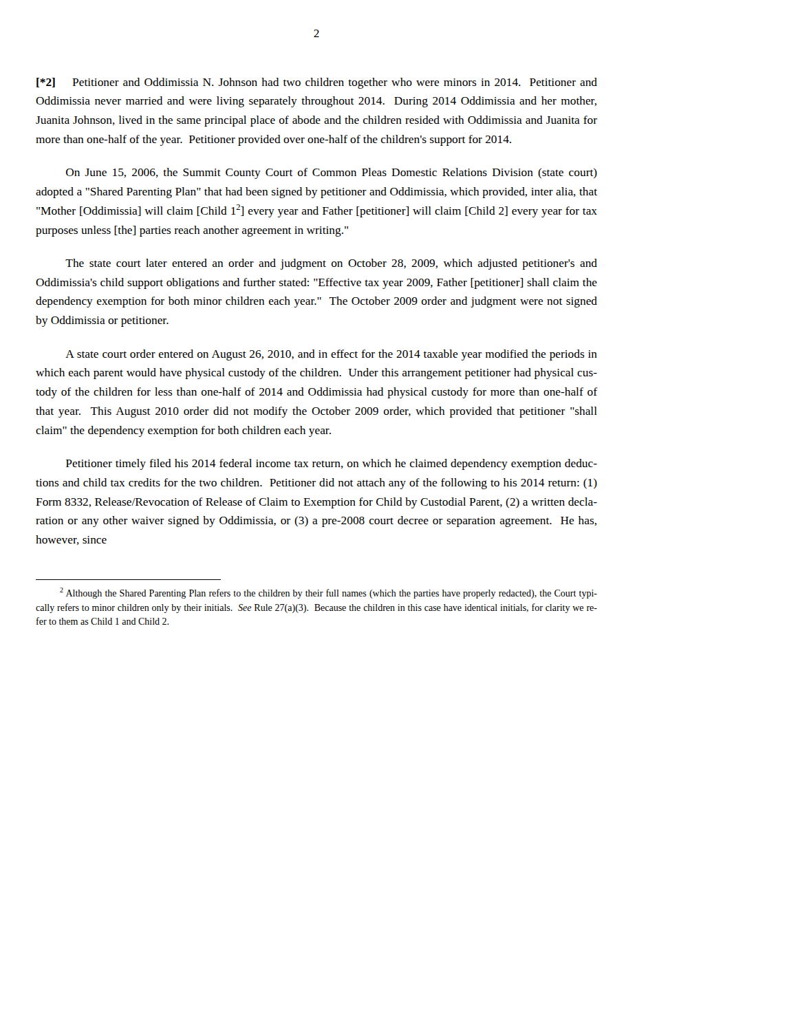2
[*2] Petitioner and Oddimissia N. Johnson had two children together who were minors in 2014. Petitioner and Oddimissia never married and were living separately throughout 2014. During 2014 Oddimissia and her mother, Juanita Johnson, lived in the same principal place of abode and the children resided with Oddimissia and Juanita for more than one-half of the year. Petitioner provided over one-half of the children's support for 2014.
On June 15, 2006, the Summit County Court of Common Pleas Domestic Relations Division (state court) adopted a "Shared Parenting Plan" that had been signed by petitioner and Oddimissia, which provided, inter alia, that "Mother [Oddimissia] will claim [Child 12] every year and Father [petitioner] will claim [Child 2] every year for tax purposes unless [the] parties reach another agreement in writing."
The state court later entered an order and judgment on October 28, 2009, which adjusted petitioner's and Oddimissia's child support obligations and further stated: "Effective tax year 2009, Father [petitioner] shall claim the dependency exemption for both minor children each year." The October 2009 order and judgment were not signed by Oddimissia or petitioner.
A state court order entered on August 26, 2010, and in effect for the 2014 taxable year modified the periods in which each parent would have physical custody of the children. Under this arrangement petitioner had physical custody of the children for less than one-half of 2014 and Oddimissia had physical custody for more than one-half of that year. This August 2010 order did not modify the October 2009 order, which provided that petitioner "shall claim" the dependency exemption for both children each year.
Petitioner timely filed his 2014 federal income tax return, on which he claimed dependency exemption deductions and child tax credits for the two children. Petitioner did not attach any of the following to his 2014 return: (1) Form 8332, Release/Revocation of Release of Claim to Exemption for Child by Custodial Parent, (2) a written declaration or any other waiver signed by Oddimissia, or (3) a pre-2008 court decree or separation agreement. He has, however, since
2 Although the Shared Parenting Plan refers to the children by their full names (which the parties have properly redacted), the Court typically refers to minor children only by their initials. See Rule 27(a)(3). Because the children in this case have identical initials, for clarity we refer to them as Child 1 and Child 2.